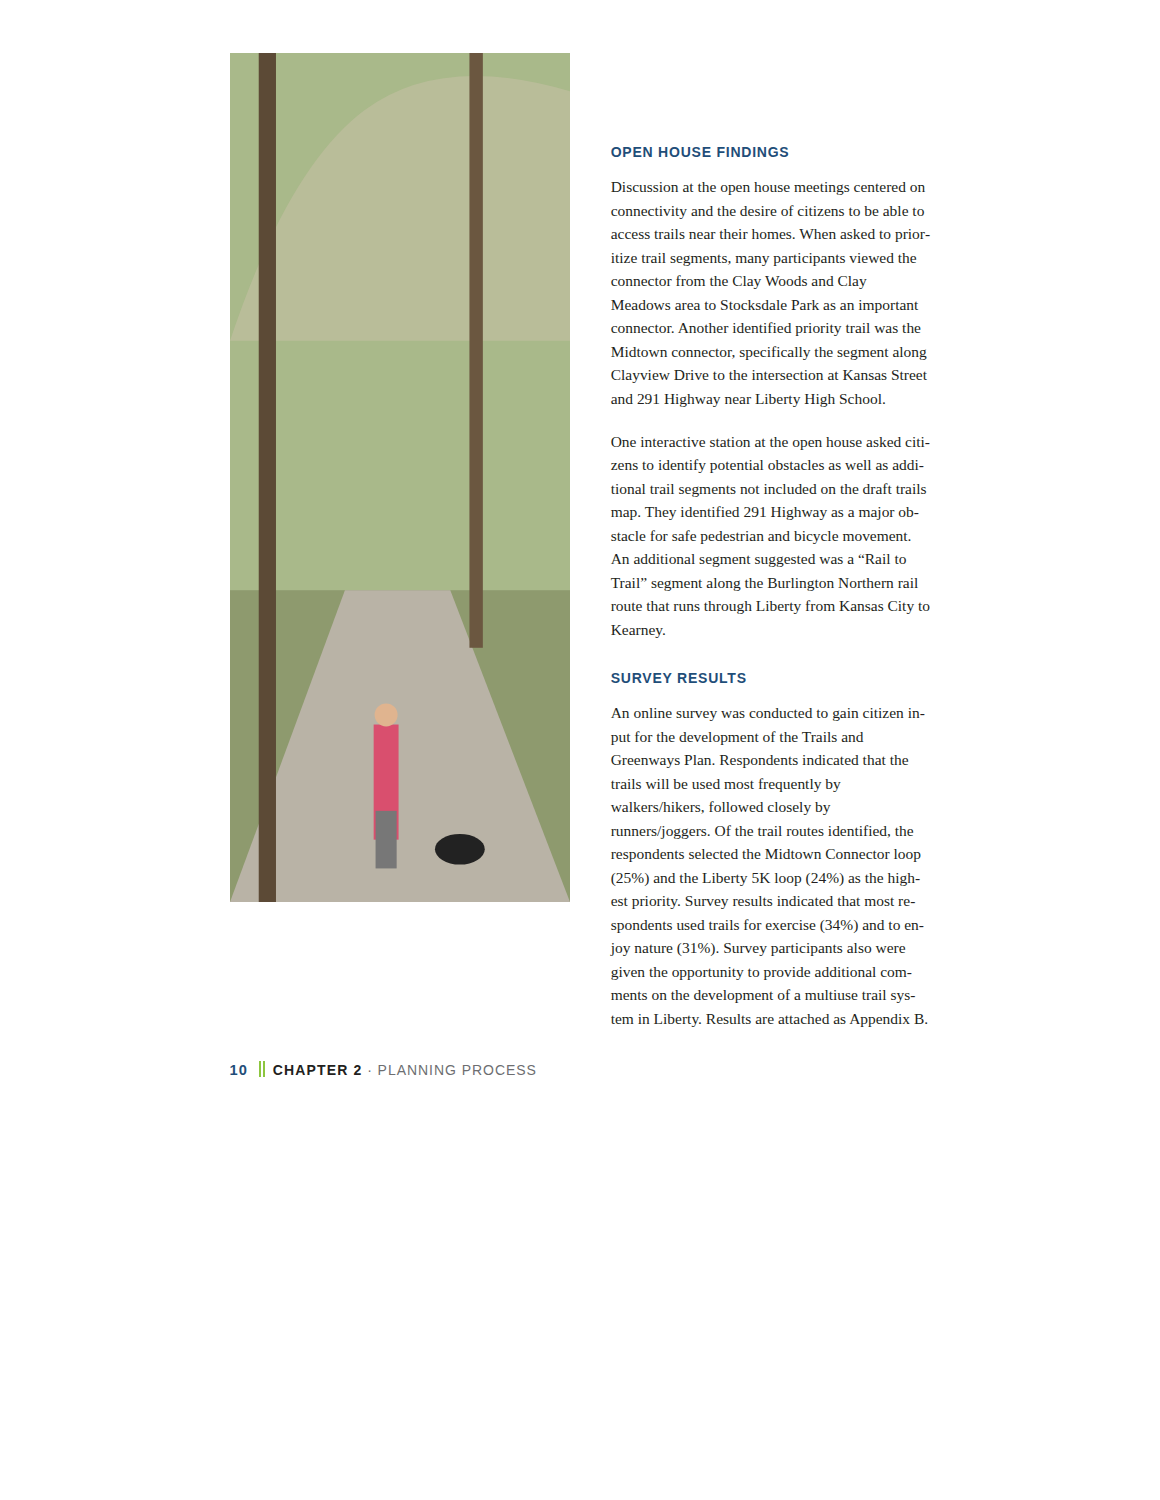Open House Findings
Discussion at the open house meetings centered on connectivity and the desire of citizens to be able to access trails near their homes. When asked to prioritize trail segments, many participants viewed the connector from the Clay Woods and Clay Meadows area to Stocksdale Park as an important connector. Another identified priority trail was the Midtown connector, specifically the segment along Clayview Drive to the intersection at Kansas Street and 291 Highway near Liberty High School.
One interactive station at the open house asked citizens to identify potential obstacles as well as additional trail segments not included on the draft trails map. They identified 291 Highway as a major obstacle for safe pedestrian and bicycle movement. An additional segment suggested was a “Rail to Trail” segment along the Burlington Northern rail route that runs through Liberty from Kansas City to Kearney.
Survey Results
An online survey was conducted to gain citizen input for the development of the Trails and Greenways Plan. Respondents indicated that the trails will be used most frequently by walkers/hikers, followed closely by runners/joggers. Of the trail routes identified, the respondents selected the Midtown Connector loop (25%) and the Liberty 5K loop (24%) as the highest priority. Survey results indicated that most respondents used trails for exercise (34%) and to enjoy nature (31%). Survey participants also were given the opportunity to provide additional comments on the development of a multiuse trail system in Liberty. Results are attached as Appendix B.
10 CHAPTER 2 · PLANNING PROCESS